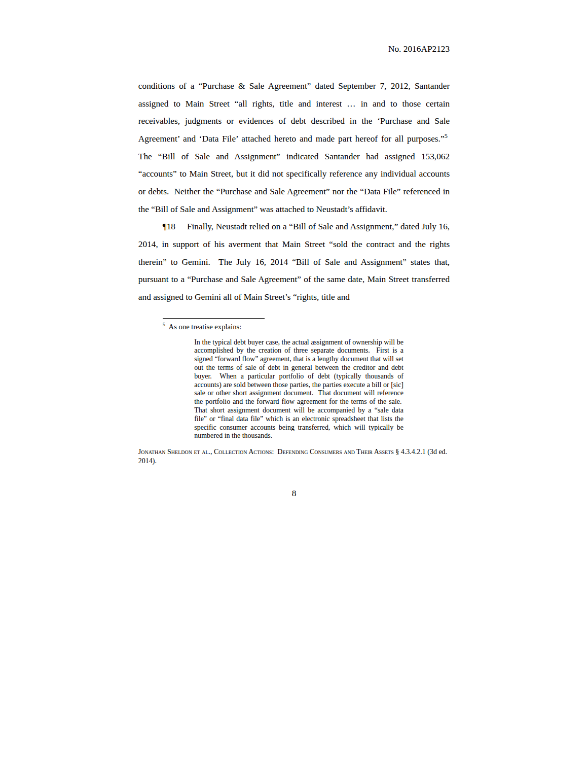No. 2016AP2123
conditions of a “Purchase & Sale Agreement” dated September 7, 2012, Santander assigned to Main Street “all rights, title and interest … in and to those certain receivables, judgments or evidences of debt described in the ‘Purchase and Sale Agreement’ and ‘Data File’ attached hereto and made part hereof for all purposes.”5 The “Bill of Sale and Assignment” indicated Santander had assigned 153,062 “accounts” to Main Street, but it did not specifically reference any individual accounts or debts. Neither the “Purchase and Sale Agreement” nor the “Data File” referenced in the “Bill of Sale and Assignment” was attached to Neustadt’s affidavit.
¶18 Finally, Neustadt relied on a “Bill of Sale and Assignment,” dated July 16, 2014, in support of his averment that Main Street “sold the contract and the rights therein” to Gemini. The July 16, 2014 “Bill of Sale and Assignment” states that, pursuant to a “Purchase and Sale Agreement” of the same date, Main Street transferred and assigned to Gemini all of Main Street’s “rights, title and
5 As one treatise explains:
In the typical debt buyer case, the actual assignment of ownership will be accomplished by the creation of three separate documents. First is a signed “forward flow” agreement, that is a lengthy document that will set out the terms of sale of debt in general between the creditor and debt buyer. When a particular portfolio of debt (typically thousands of accounts) are sold between those parties, the parties execute a bill or [sic] sale or other short assignment document. That document will reference the portfolio and the forward flow agreement for the terms of the sale. That short assignment document will be accompanied by a “sale data file” or “final data file” which is an electronic spreadsheet that lists the specific consumer accounts being transferred, which will typically be numbered in the thousands.
Jonathan Sheldon et al., Collection Actions: Defending Consumers and Their Assets § 4.3.4.2.1 (3d ed. 2014).
8